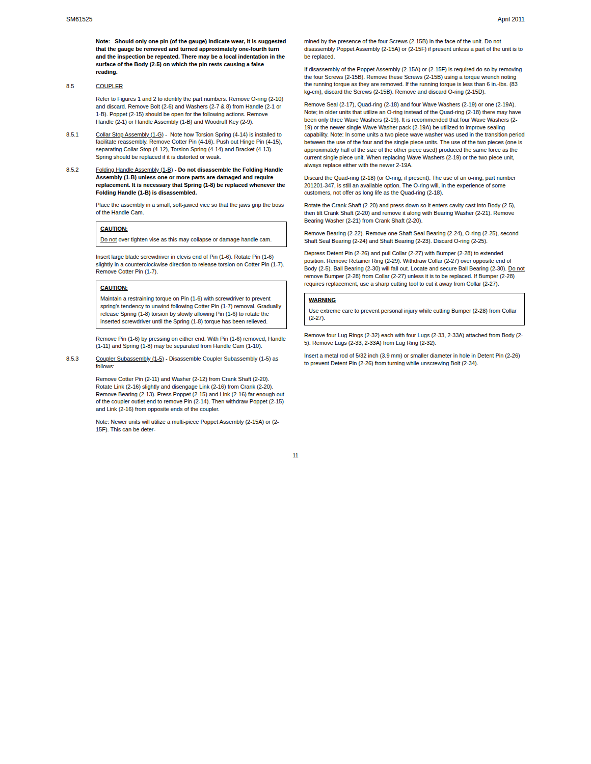SM61525
April 2011
Note: Should only one pin (of the gauge) indicate wear, it is suggested that the gauge be removed and turned approximately one-fourth turn and the inspection be repeated. There may be a local indentation in the surface of the Body (2-5) on which the pin rests causing a false reading.
8.5
COUPLER
Refer to Figures 1 and 2 to identify the part numbers. Remove O-ring (2-10) and discard. Remove Bolt (2-6) and Washers (2-7 & 8) from Handle (2-1 or 1-B). Poppet (2-15) should be open for the following actions. Remove Handle (2-1) or Handle Assembly (1-B) and Woodruff Key (2-9).
8.5.1
Collar Stop Assembly (1-G) - Note how Torsion Spring (4-14) is installed to facilitate reassembly. Remove Cotter Pin (4-16). Push out Hinge Pin (4-15), separating Collar Stop (4-12), Torsion Spring (4-14) and Bracket (4-13). Spring should be replaced if it is distorted or weak.
8.5.2
Folding Handle Assembly (1-B) - Do not disassemble the Folding Handle Assembly (1-B) unless one or more parts are damaged and require replacement. It is necessary that Spring (1-8) be replaced whenever the Folding Handle (1-B) is disassembled.
Place the assembly in a small, soft-jawed vice so that the jaws grip the boss of the Handle Cam.
CAUTION:
Do not over tighten vise as this may collapse or damage handle cam.
Insert large blade screwdriver in clevis end of Pin (1-6). Rotate Pin (1-6) slightly in a counterclockwise direction to release torsion on Cotter Pin (1-7). Remove Cotter Pin (1-7).
CAUTION:
Maintain a restraining torque on Pin (1-6) with screwdriver to prevent spring's tendency to unwind following Cotter Pin (1-7) removal. Gradually release Spring (1-8) torsion by slowly allowing Pin (1-6) to rotate the inserted screwdriver until the Spring (1-8) torque has been relieved.
Remove Pin (1-6) by pressing on either end. With Pin (1-6) removed, Handle (1-11) and Spring (1-8) may be separated from Handle Cam (1-10).
8.5.3
Coupler Subassembly (1-5) - Disassemble Coupler Subassembly (1-5) as follows:
Remove Cotter Pin (2-11) and Washer (2-12) from Crank Shaft (2-20). Rotate Link (2-16) slightly and disengage Link (2-16) from Crank (2-20). Remove Bearing (2-13). Press Poppet (2-15) and Link (2-16) far enough out of the coupler outlet end to remove Pin (2-14). Then withdraw Poppet (2-15) and Link (2-16) from opposite ends of the coupler.
Note: Newer units will utilize a multi-piece Poppet Assembly (2-15A) or (2-15F). This can be deter-
mined by the presence of the four Screws (2-15B) in the face of the unit. Do not disassembly Poppet Assembly (2-15A) or (2-15F) if present unless a part of the unit is to be replaced.
If disassembly of the Poppet Assembly (2-15A) or (2-15F) is required do so by removing the four Screws (2-15B). Remove these Screws (2-15B) using a torque wrench noting the running torque as they are removed. If the running torque is less than 6 in.-lbs. (83 kg-cm), discard the Screws (2-15B). Remove and discard O-ring (2-15D).
Remove Seal (2-17), Quad-ring (2-18) and four Wave Washers (2-19) or one (2-19A). Note; in older units that utilize an O-ring instead of the Quad-ring (2-18) there may have been only three Wave Washers (2-19). It is recommended that four Wave Washers (2-19) or the newer single Wave Washer pack (2-19A) be utilized to improve sealing capability. Note: In some units a two piece wave washer was used in the transition period between the use of the four and the single piece units. The use of the two pieces (one is approximately half of the size of the other piece used) produced the same force as the current single piece unit. When replacing Wave Washers (2-19) or the two piece unit, always replace either with the newer 2-19A.
Discard the Quad-ring (2-18) (or O-ring, if present). The use of an o-ring, part number 201201-347, is still an available option. The O-ring will, in the experience of some customers, not offer as long life as the Quad-ring (2-18).
Rotate the Crank Shaft (2-20) and press down so it enters cavity cast into Body (2-5), then tilt Crank Shaft (2-20) and remove it along with Bearing Washer (2-21). Remove Bearing Washer (2-21) from Crank Shaft (2-20).
Remove Bearing (2-22). Remove one Shaft Seal Bearing (2-24), O-ring (2-25), second Shaft Seal Bearing (2-24) and Shaft Bearing (2-23). Discard O-ring (2-25).
Depress Detent Pin (2-26) and pull Collar (2-27) with Bumper (2-28) to extended position. Remove Retainer Ring (2-29). Withdraw Collar (2-27) over opposite end of Body (2-5). Ball Bearing (2-30) will fall out. Locate and secure Ball Bearing (2-30). Do not remove Bumper (2-28) from Collar (2-27) unless it is to be replaced. If Bumper (2-28) requires replacement, use a sharp cutting tool to cut it away from Collar (2-27).
WARNING
Use extreme care to prevent personal injury while cutting Bumper (2-28) from Collar (2-27).
Remove four Lug Rings (2-32) each with four Lugs (2-33, 2-33A) attached from Body (2-5). Remove Lugs (2-33, 2-33A) from Lug Ring (2-32).
Insert a metal rod of 5/32 inch (3.9 mm) or smaller diameter in hole in Detent Pin (2-26) to prevent Detent Pin (2-26) from turning while unscrewing Bolt (2-34).
11